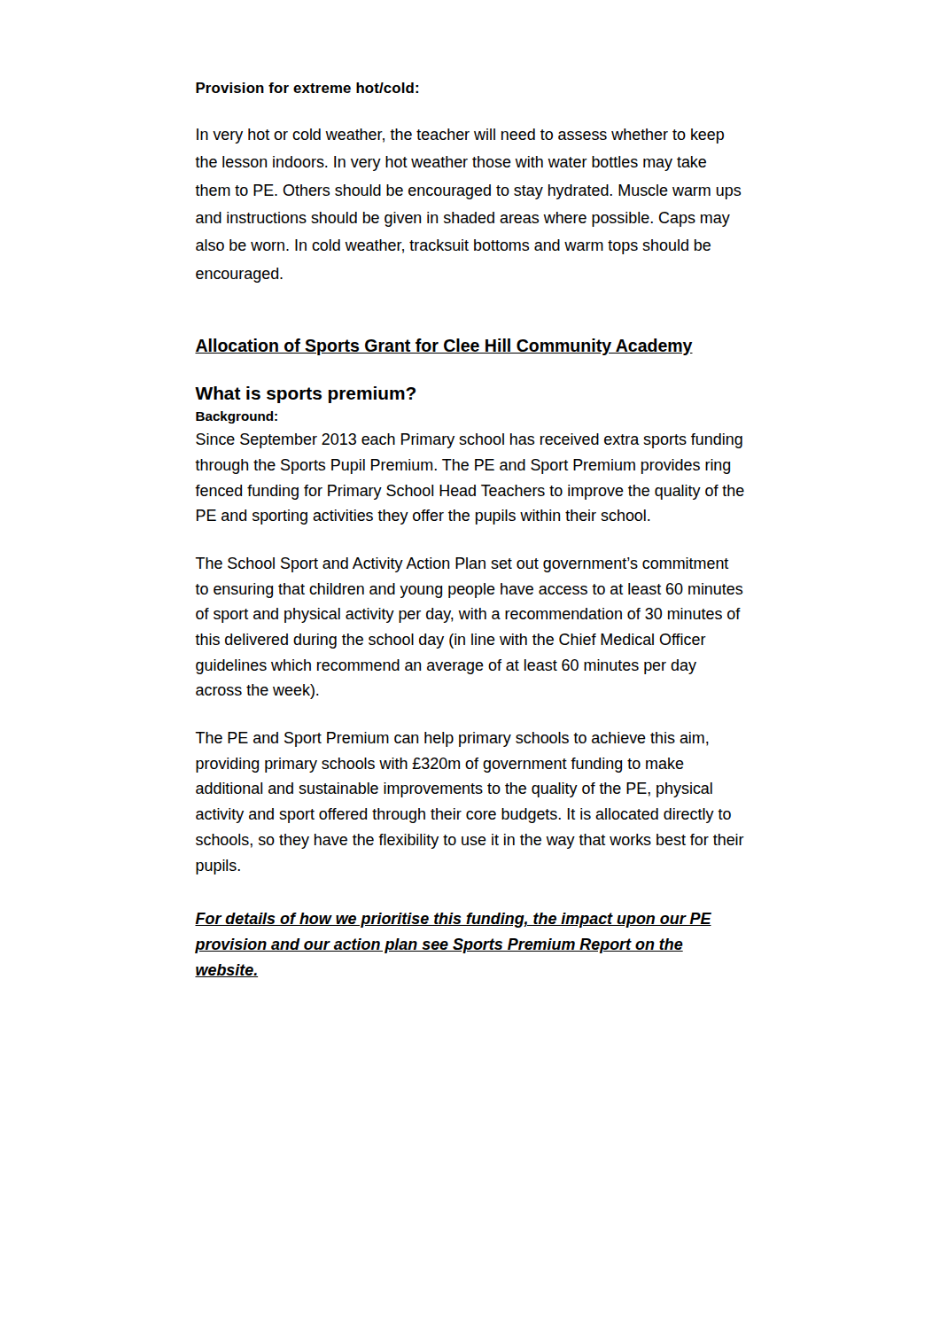Provision for extreme hot/cold:
In very hot or cold weather, the teacher will need to assess whether to keep the lesson indoors. In very hot weather those with water bottles may take them to PE. Others should be encouraged to stay hydrated. Muscle warm ups and instructions should be given in shaded areas where possible. Caps may also be worn. In cold weather, tracksuit bottoms and warm tops should be encouraged.
Allocation of Sports Grant for Clee Hill Community Academy
What is sports premium?
Background:
Since September 2013 each Primary school has received extra sports funding through the Sports Pupil Premium. The PE and Sport Premium provides ring fenced funding for Primary School Head Teachers to improve the quality of the PE and sporting activities they offer the pupils within their school.
The School Sport and Activity Action Plan set out government’s commitment to ensuring that children and young people have access to at least 60 minutes of sport and physical activity per day, with a recommendation of 30 minutes of this delivered during the school day (in line with the Chief Medical Officer guidelines which recommend an average of at least 60 minutes per day across the week).
The PE and Sport Premium can help primary schools to achieve this aim, providing primary schools with £320m of government funding to make additional and sustainable improvements to the quality of the PE, physical activity and sport offered through their core budgets. It is allocated directly to schools, so they have the flexibility to use it in the way that works best for their pupils.
For details of how we prioritise this funding, the impact upon our PE provision and our action plan see Sports Premium Report on the website.